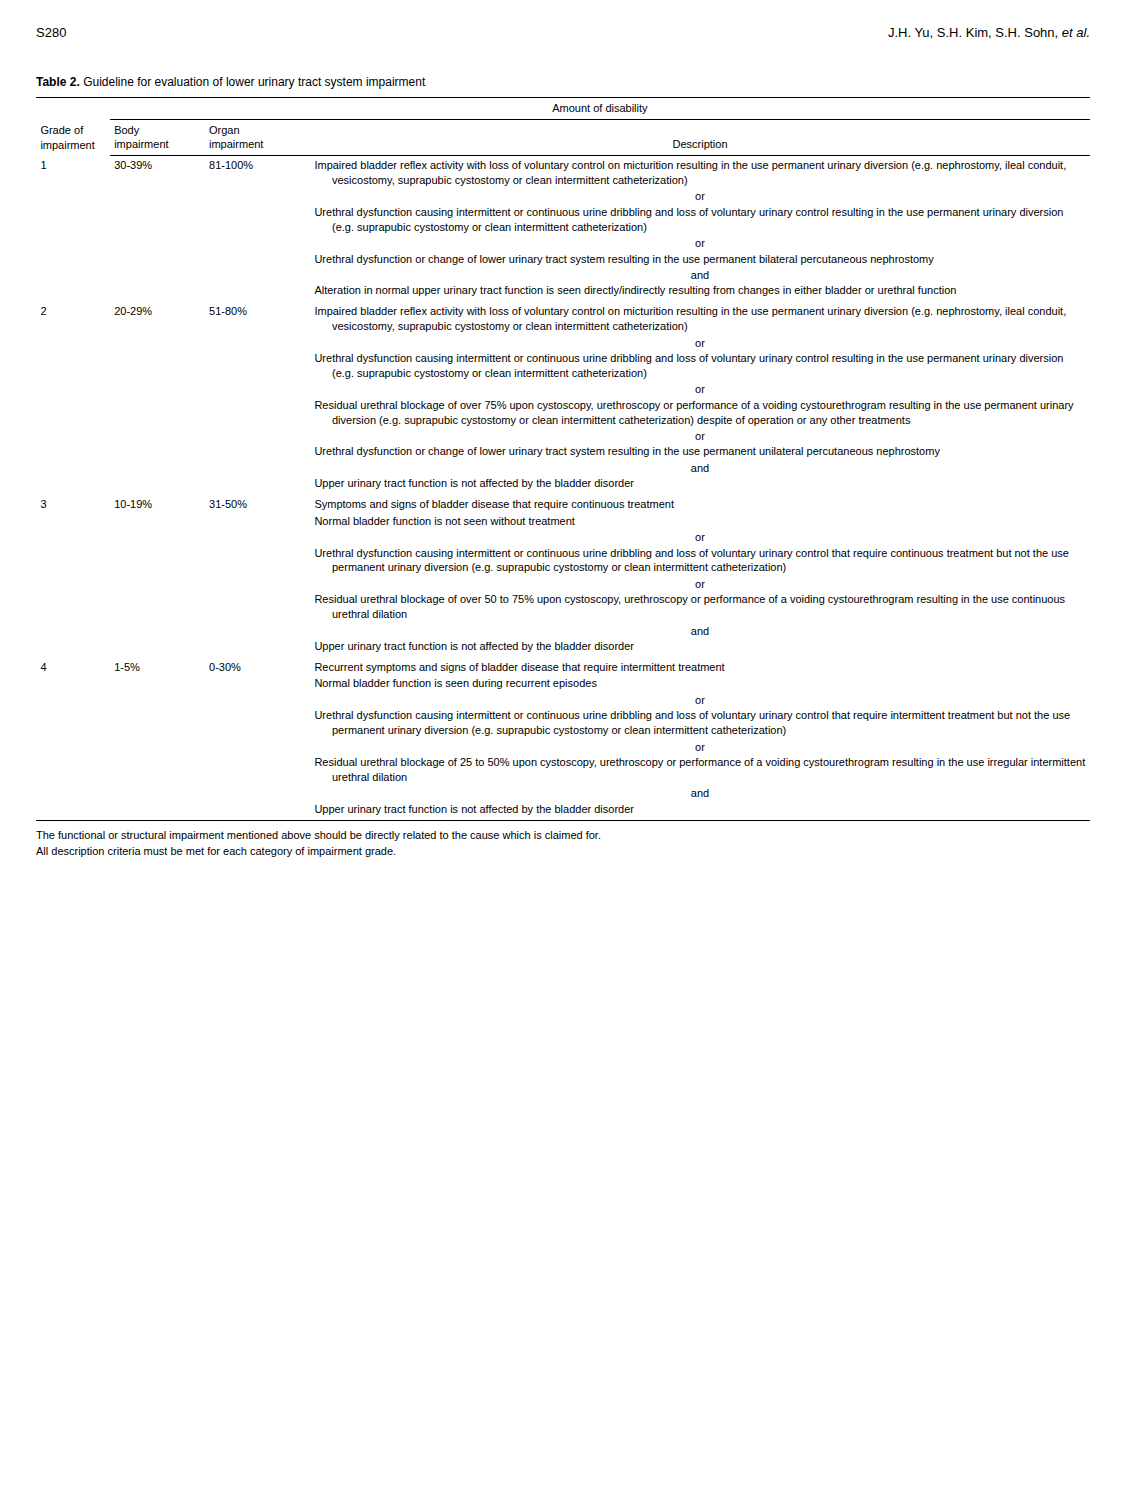S280
J.H. Yu, S.H. Kim, S.H. Sohn, et al.
Table 2. Guideline for evaluation of lower urinary tract system impairment
| Grade of impairment | Amount of disability |
| --- | --- |
| Body impairment | Organ impairment | Description |
| 1 | 30-39% | 81-100% | Impaired bladder reflex activity with loss of voluntary control on micturition resulting in the use permanent urinary diversion (e.g. nephrostomy, ileal conduit, vesicostomy, suprapubic cystostomy or clean intermittent catheterization) or Urethral dysfunction causing intermittent or continuous urine dribbling and loss of voluntary urinary control resulting in the use permanent urinary diversion (e.g. suprapubic cystostomy or clean intermittent catheterization) or Urethral dysfunction or change of lower urinary tract system resulting in the use permanent bilateral percutaneous nephrostomy and Alteration in normal upper urinary tract function is seen directly/indirectly resulting from changes in either bladder or urethral function |
| 2 | 20-29% | 51-80% | Impaired bladder reflex activity with loss of voluntary control on micturition resulting in the use permanent urinary diversion (e.g. nephrostomy, ileal conduit, vesicostomy, suprapubic cystostomy or clean intermittent catheterization) or Urethral dysfunction causing intermittent or continuous urine dribbling and loss of voluntary urinary control resulting in the use permanent urinary diversion (e.g. suprapubic cystostomy or clean intermittent catheterization) or Residual urethral blockage of over 75% upon cystoscopy, urethroscopy or performance of a voiding cystourethrogram resulting in the use permanent urinary diversion (e.g. suprapubic cystostomy or clean intermittent catheterization) despite of operation or any other treatments or Urethral dysfunction or change of lower urinary tract system resulting in the use permanent unilateral percutaneous nephrostomy and Upper urinary tract function is not affected by the bladder disorder |
| 3 | 10-19% | 31-50% | Symptoms and signs of bladder disease that require continuous treatment Normal bladder function is not seen without treatment or Urethral dysfunction causing intermittent or continuous urine dribbling and loss of voluntary urinary control that require continuous treatment but not the use permanent urinary diversion (e.g. suprapubic cystostomy or clean intermittent catheterization) or Residual urethral blockage of over 50 to 75% upon cystoscopy, urethroscopy or performance of a voiding cystourethrogram resulting in the use continuous urethral dilation and Upper urinary tract function is not affected by the bladder disorder |
| 4 | 1-5% | 0-30% | Recurrent symptoms and signs of bladder disease that require intermittent treatment Normal bladder function is seen during recurrent episodes or Urethral dysfunction causing intermittent or continuous urine dribbling and loss of voluntary urinary control that require intermittent treatment but not the use permanent urinary diversion (e.g. suprapubic cystostomy or clean intermittent catheterization) or Residual urethral blockage of 25 to 50% upon cystoscopy, urethroscopy or performance of a voiding cystourethrogram resulting in the use irregular intermittent urethral dilation and Upper urinary tract function is not affected by the bladder disorder |
The functional or structural impairment mentioned above should be directly related to the cause which is claimed for.
All description criteria must be met for each category of impairment grade.